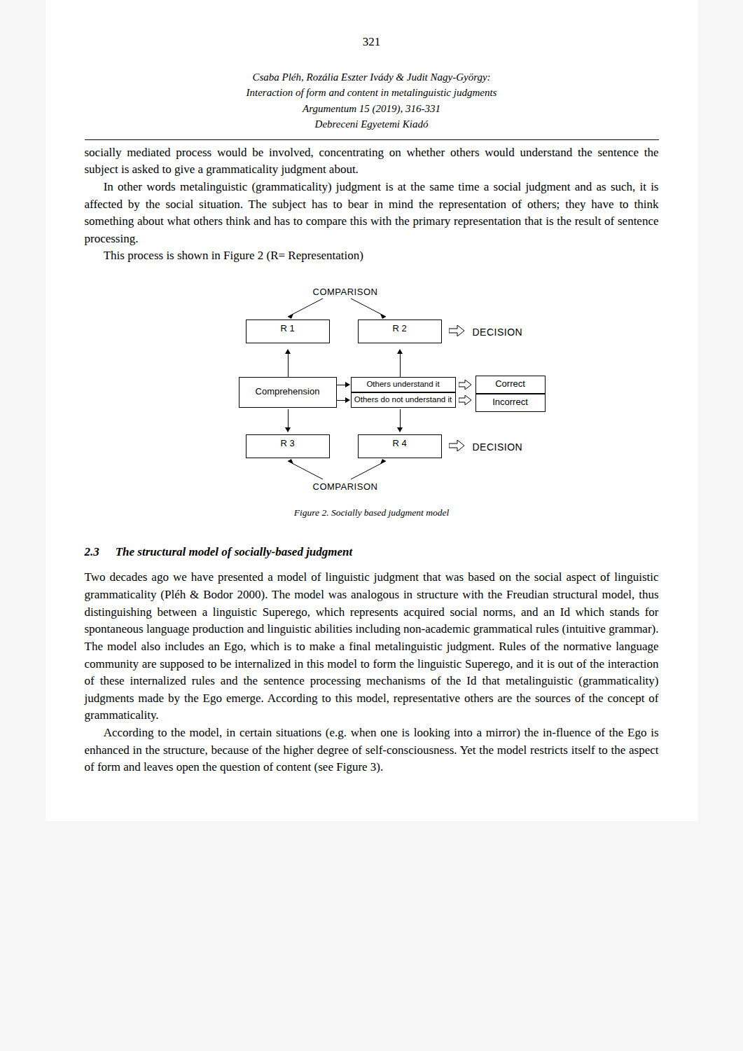321
Csaba Pléh, Rozália Eszter Ivády & Judit Nagy-György:
Interaction of form and content in metalinguistic judgments
Argumentum 15 (2019), 316-331
Debreceni Egyetemi Kiadó
socially mediated process would be involved, concentrating on whether others would understand the sentence the subject is asked to give a grammaticality judgment about.
In other words metalinguistic (grammaticality) judgment is at the same time a social judgment and as such, it is affected by the social situation. The subject has to bear in mind the representation of others; they have to think something about what others think and has to compare this with the primary representation that is the result of sentence processing.
This process is shown in Figure 2 (R= Representation)
COMPARISON
R 1
R 2
DECISION
Comprehension
Others understand it
Others do not understand it
Correct
Incorrect
R 3
R 4
DECISION
COMPARISON
Figure 2. Socially based judgment model
2.3 The structural model of socially-based judgment
Two decades ago we have presented a model of linguistic judgment that was based on the social aspect of linguistic grammaticality (Pléh & Bodor 2000). The model was analogous in structure with the Freudian structural model, thus distinguishing between a linguistic Superego, which represents acquired social norms, and an Id which stands for spontaneous language production and linguistic abilities including non-academic grammatical rules (intuitive grammar). The model also includes an Ego, which is to make a final metalinguistic judgment. Rules of the normative language community are supposed to be internalized in this model to form the linguistic Superego, and it is out of the interaction of these internalized rules and the sentence processing mechanisms of the Id that metalinguistic (grammaticality) judgments made by the Ego emerge. According to this model, representative others are the sources of the concept of grammaticality.
According to the model, in certain situations (e.g. when one is looking into a mirror) the in-fluence of the Ego is enhanced in the structure, because of the higher degree of self-consciousness. Yet the model restricts itself to the aspect of form and leaves open the question of content (see Figure 3).